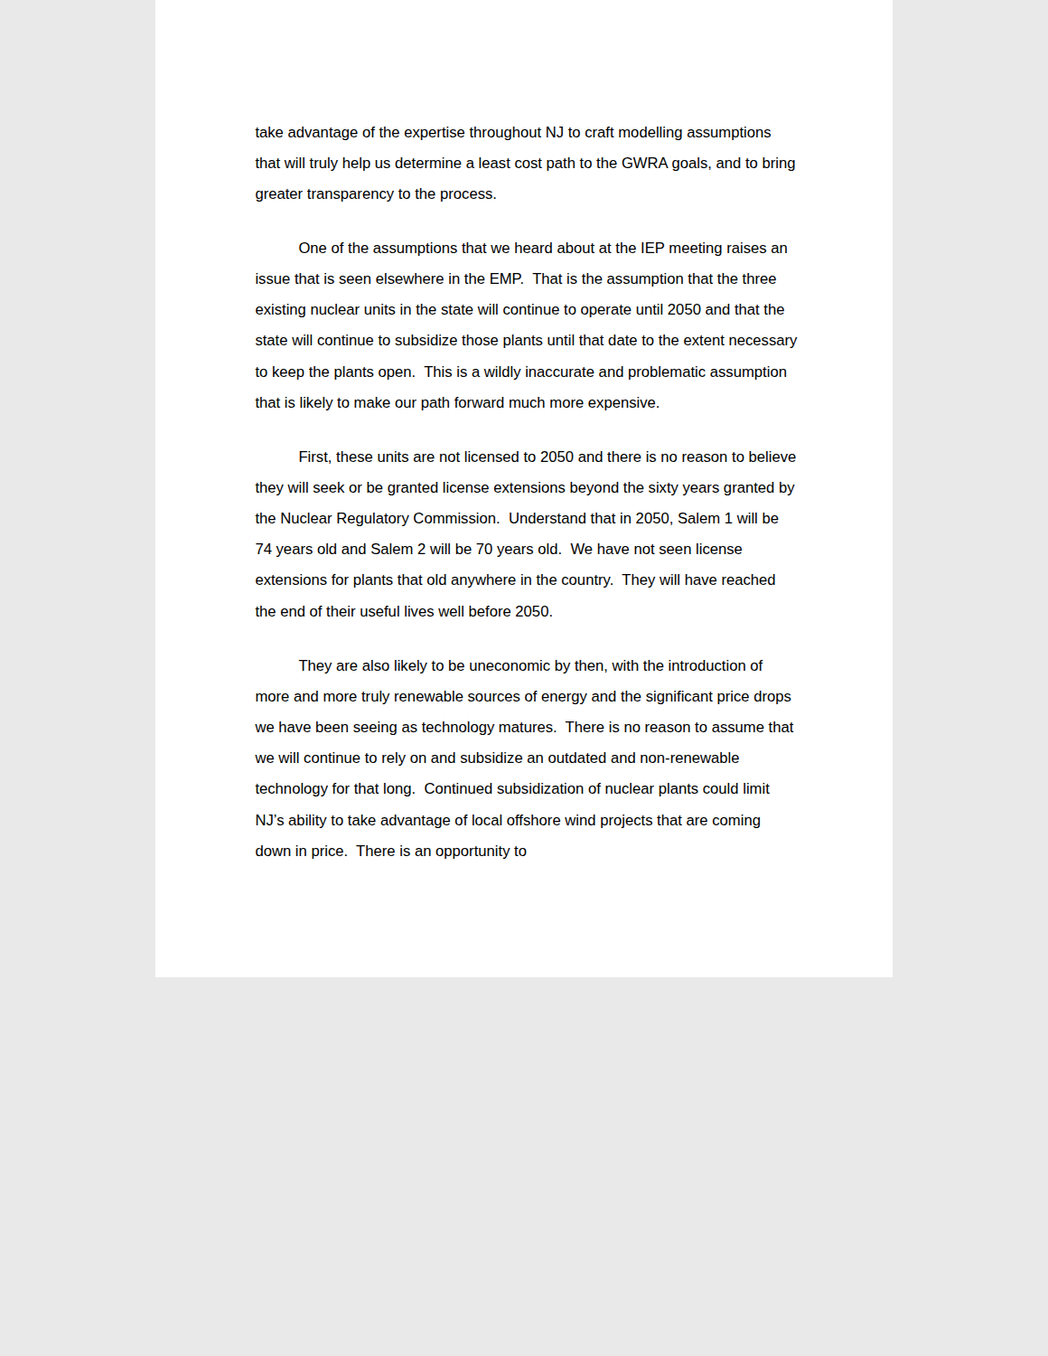take advantage of the expertise throughout NJ to craft modelling assumptions that will truly help us determine a least cost path to the GWRA goals, and to bring greater transparency to the process.
One of the assumptions that we heard about at the IEP meeting raises an issue that is seen elsewhere in the EMP. That is the assumption that the three existing nuclear units in the state will continue to operate until 2050 and that the state will continue to subsidize those plants until that date to the extent necessary to keep the plants open. This is a wildly inaccurate and problematic assumption that is likely to make our path forward much more expensive.
First, these units are not licensed to 2050 and there is no reason to believe they will seek or be granted license extensions beyond the sixty years granted by the Nuclear Regulatory Commission. Understand that in 2050, Salem 1 will be 74 years old and Salem 2 will be 70 years old. We have not seen license extensions for plants that old anywhere in the country. They will have reached the end of their useful lives well before 2050.
They are also likely to be uneconomic by then, with the introduction of more and more truly renewable sources of energy and the significant price drops we have been seeing as technology matures. There is no reason to assume that we will continue to rely on and subsidize an outdated and non-renewable technology for that long. Continued subsidization of nuclear plants could limit NJ’s ability to take advantage of local offshore wind projects that are coming down in price. There is an opportunity to